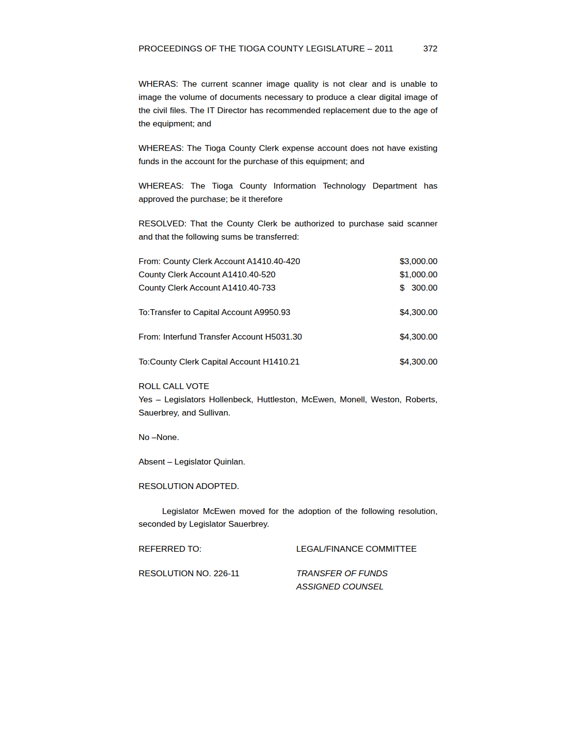PROCEEDINGS OF THE TIOGA COUNTY LEGISLATURE – 2011
372
WHERAS: The current scanner image quality is not clear and is unable to image the volume of documents necessary to produce a clear digital image of the civil files. The IT Director has recommended replacement due to the age of the equipment; and
WHEREAS: The Tioga County Clerk expense account does not have existing funds in the account for the purchase of this equipment; and
WHEREAS: The Tioga County Information Technology Department has approved the purchase; be it therefore
RESOLVED: That the County Clerk be authorized to purchase said scanner and that the following sums be transferred:
| From: County Clerk Account A1410.40-420 | $3,000.00 |
| County Clerk Account A1410.40-520 | $1,000.00 |
| County Clerk Account A1410.40-733 | $ 300.00 |
| To: | Transfer to Capital Account A9950.93 | $4,300.00 |
| From: Interfund Transfer Account H5031.30 | $4,300.00 |
| To: | County Clerk Capital Account H1410.21 | $4,300.00 |
ROLL CALL VOTE
Yes – Legislators Hollenbeck, Huttleston, McEwen, Monell, Weston, Roberts, Sauerbrey, and Sullivan.
No –None.
Absent – Legislator Quinlan.
RESOLUTION ADOPTED.
Legislator McEwen moved for the adoption of the following resolution, seconded by Legislator Sauerbrey.
REFERRED TO:
LEGAL/FINANCE COMMITTEE
RESOLUTION NO. 226-11
TRANSFER OF FUNDS
ASSIGNED COUNSEL